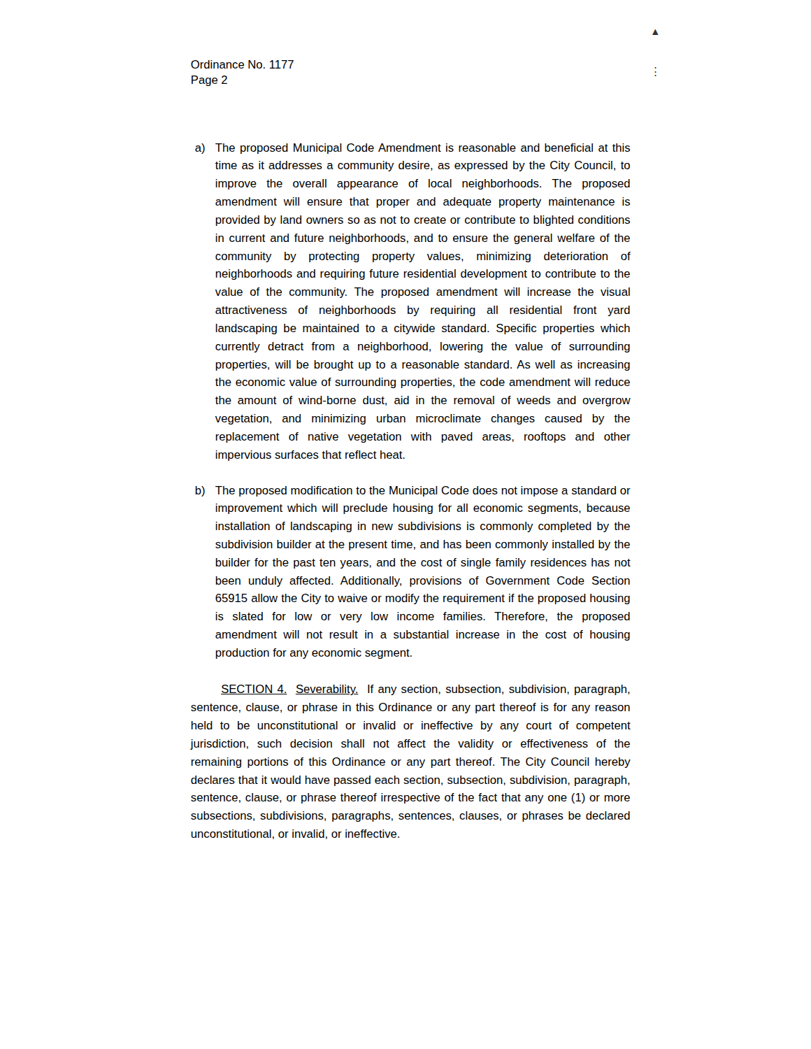▲ ⋮
Ordinance No. 1177
Page 2
a) The proposed Municipal Code Amendment is reasonable and beneficial at this time as it addresses a community desire, as expressed by the City Council, to improve the overall appearance of local neighborhoods. The proposed amendment will ensure that proper and adequate property maintenance is provided by land owners so as not to create or contribute to blighted conditions in current and future neighborhoods, and to ensure the general welfare of the community by protecting property values, minimizing deterioration of neighborhoods and requiring future residential development to contribute to the value of the community. The proposed amendment will increase the visual attractiveness of neighborhoods by requiring all residential front yard landscaping be maintained to a citywide standard. Specific properties which currently detract from a neighborhood, lowering the value of surrounding properties, will be brought up to a reasonable standard. As well as increasing the economic value of surrounding properties, the code amendment will reduce the amount of wind-borne dust, aid in the removal of weeds and overgrow vegetation, and minimizing urban microclimate changes caused by the replacement of native vegetation with paved areas, rooftops and other impervious surfaces that reflect heat.
b) The proposed modification to the Municipal Code does not impose a standard or improvement which will preclude housing for all economic segments, because installation of landscaping in new subdivisions is commonly completed by the subdivision builder at the present time, and has been commonly installed by the builder for the past ten years, and the cost of single family residences has not been unduly affected. Additionally, provisions of Government Code Section 65915 allow the City to waive or modify the requirement if the proposed housing is slated for low or very low income families. Therefore, the proposed amendment will not result in a substantial increase in the cost of housing production for any economic segment.
SECTION 4. Severability. If any section, subsection, subdivision, paragraph, sentence, clause, or phrase in this Ordinance or any part thereof is for any reason held to be unconstitutional or invalid or ineffective by any court of competent jurisdiction, such decision shall not affect the validity or effectiveness of the remaining portions of this Ordinance or any part thereof. The City Council hereby declares that it would have passed each section, subsection, subdivision, paragraph, sentence, clause, or phrase thereof irrespective of the fact that any one (1) or more subsections, subdivisions, paragraphs, sentences, clauses, or phrases be declared unconstitutional, or invalid, or ineffective.